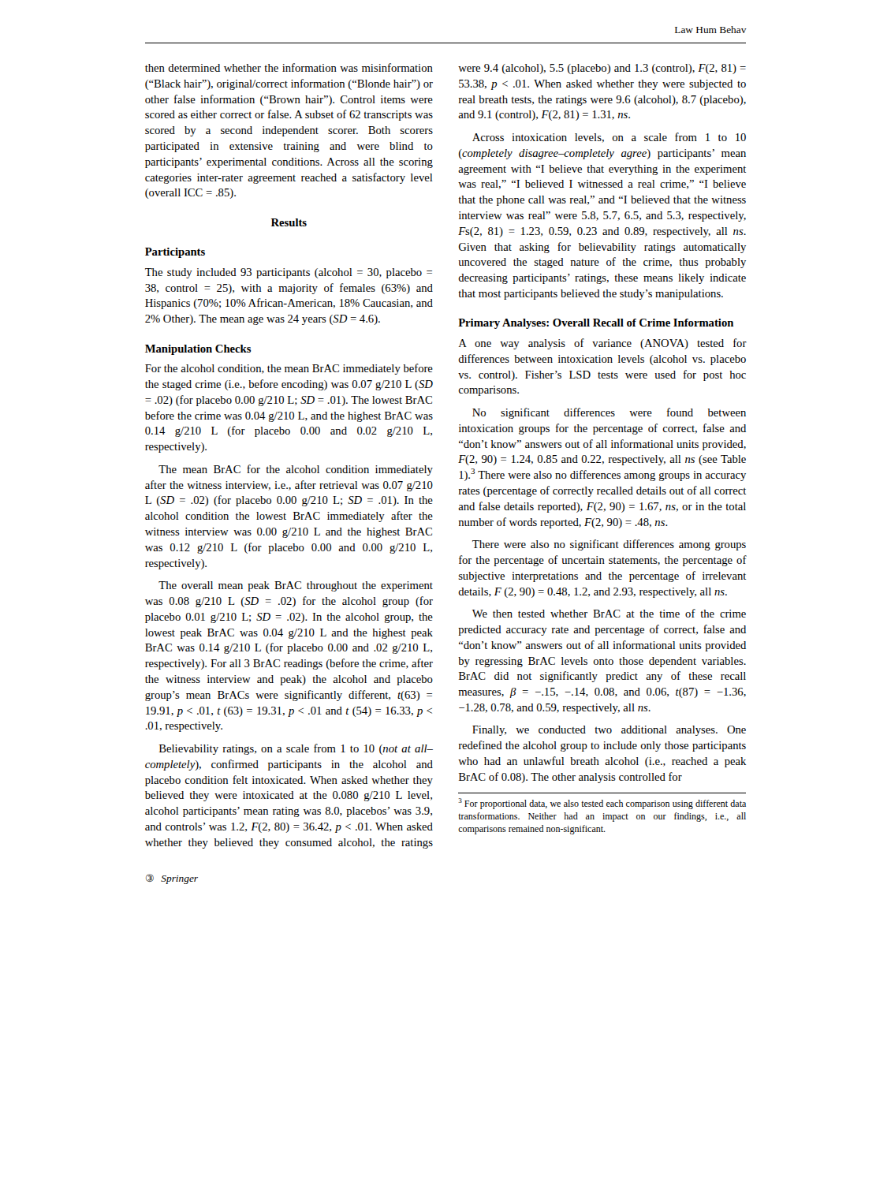Law Hum Behav
then determined whether the information was misinformation (“Black hair”), original/correct information (“Blonde hair”) or other false information (“Brown hair”). Control items were scored as either correct or false. A subset of 62 transcripts was scored by a second independent scorer. Both scorers participated in extensive training and were blind to participants’ experimental conditions. Across all the scoring categories inter-rater agreement reached a satisfactory level (overall ICC = .85).
Results
Participants
The study included 93 participants (alcohol = 30, placebo = 38, control = 25), with a majority of females (63%) and Hispanics (70%; 10% African-American, 18% Caucasian, and 2% Other). The mean age was 24 years (SD = 4.6).
Manipulation Checks
For the alcohol condition, the mean BrAC immediately before the staged crime (i.e., before encoding) was 0.07 g/210 L (SD = .02) (for placebo 0.00 g/210 L; SD = .01). The lowest BrAC before the crime was 0.04 g/210 L, and the highest BrAC was 0.14 g/210 L (for placebo 0.00 and 0.02 g/210 L, respectively).
The mean BrAC for the alcohol condition immediately after the witness interview, i.e., after retrieval was 0.07 g/210 L (SD = .02) (for placebo 0.00 g/210 L; SD = .01). In the alcohol condition the lowest BrAC immediately after the witness interview was 0.00 g/210 L and the highest BrAC was 0.12 g/210 L (for placebo 0.00 and 0.00 g/210 L, respectively).
The overall mean peak BrAC throughout the experiment was 0.08 g/210 L (SD = .02) for the alcohol group (for placebo 0.01 g/210 L; SD = .02). In the alcohol group, the lowest peak BrAC was 0.04 g/210 L and the highest peak BrAC was 0.14 g/210 L (for placebo 0.00 and .02 g/210 L, respectively). For all 3 BrAC readings (before the crime, after the witness interview and peak) the alcohol and placebo group’s mean BrACs were significantly different, t(63) = 19.91, p < .01, t (63) = 19.31, p < .01 and t (54) = 16.33, p < .01, respectively.
Believability ratings, on a scale from 1 to 10 (not at all–completely), confirmed participants in the alcohol and placebo condition felt intoxicated. When asked whether they believed they were intoxicated at the 0.080 g/210 L level, alcohol participants’ mean rating was 8.0, placebos’ was 3.9, and controls’ was 1.2, F(2, 80) = 36.42, p < .01. When asked whether they believed they consumed alcohol, the ratings were 9.4 (alcohol), 5.5 (placebo) and 1.3 (control), F(2, 81) = 53.38, p < .01. When asked whether they were subjected to real breath tests, the ratings were 9.6 (alcohol), 8.7 (placebo), and 9.1 (control), F(2, 81) = 1.31, ns.
Across intoxication levels, on a scale from 1 to 10 (completely disagree–completely agree) participants’ mean agreement with “I believe that everything in the experiment was real,” “I believed I witnessed a real crime,” “I believe that the phone call was real,” and “I believed that the witness interview was real” were 5.8, 5.7, 6.5, and 5.3, respectively, Fs(2, 81) = 1.23, 0.59, 0.23 and 0.89, respectively, all ns. Given that asking for believability ratings automatically uncovered the staged nature of the crime, thus probably decreasing participants’ ratings, these means likely indicate that most participants believed the study’s manipulations.
Primary Analyses: Overall Recall of Crime Information
A one way analysis of variance (ANOVA) tested for differences between intoxication levels (alcohol vs. placebo vs. control). Fisher’s LSD tests were used for post hoc comparisons.
No significant differences were found between intoxication groups for the percentage of correct, false and “don’t know” answers out of all informational units provided, F(2, 90) = 1.24, 0.85 and 0.22, respectively, all ns (see Table 1).3 There were also no differences among groups in accuracy rates (percentage of correctly recalled details out of all correct and false details reported), F(2, 90) = 1.67, ns, or in the total number of words reported, F(2, 90) = .48, ns.
There were also no significant differences among groups for the percentage of uncertain statements, the percentage of subjective interpretations and the percentage of irrelevant details, F (2, 90) = 0.48, 1.2, and 2.93, respectively, all ns.
We then tested whether BrAC at the time of the crime predicted accuracy rate and percentage of correct, false and “don’t know” answers out of all informational units provided by regressing BrAC levels onto those dependent variables. BrAC did not significantly predict any of these recall measures, β = −.15, −.14, 0.08, and 0.06, t(87) = −1.36, −1.28, 0.78, and 0.59, respectively, all ns.
Finally, we conducted two additional analyses. One redefined the alcohol group to include only those participants who had an unlawful breath alcohol (i.e., reached a peak BrAC of 0.08). The other analysis controlled for
3 For proportional data, we also tested each comparison using different data transformations. Neither had an impact on our findings, i.e., all comparisons remained non-significant.
③ Springer